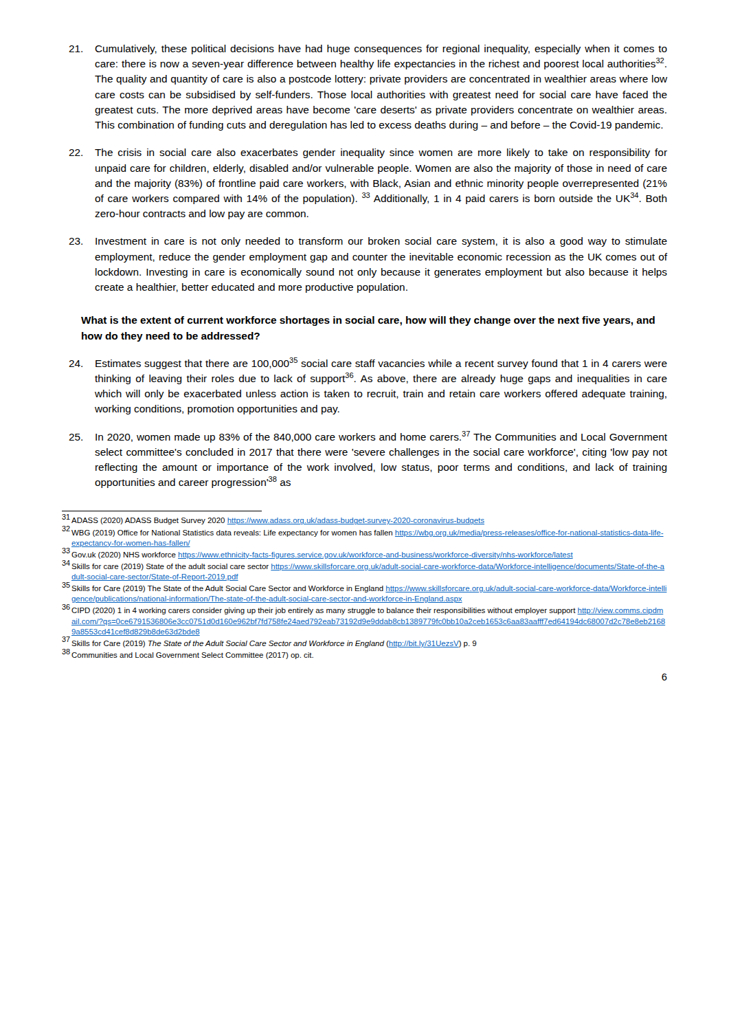Cumulatively, these political decisions have had huge consequences for regional inequality, especially when it comes to care: there is now a seven-year difference between healthy life expectancies in the richest and poorest local authorities32. The quality and quantity of care is also a postcode lottery: private providers are concentrated in wealthier areas where low care costs can be subsidised by self-funders. Those local authorities with greatest need for social care have faced the greatest cuts. The more deprived areas have become 'care deserts' as private providers concentrate on wealthier areas. This combination of funding cuts and deregulation has led to excess deaths during – and before – the Covid-19 pandemic.
The crisis in social care also exacerbates gender inequality since women are more likely to take on responsibility for unpaid care for children, elderly, disabled and/or vulnerable people. Women are also the majority of those in need of care and the majority (83%) of frontline paid care workers, with Black, Asian and ethnic minority people overrepresented (21% of care workers compared with 14% of the population). 33 Additionally, 1 in 4 paid carers is born outside the UK34. Both zero-hour contracts and low pay are common.
Investment in care is not only needed to transform our broken social care system, it is also a good way to stimulate employment, reduce the gender employment gap and counter the inevitable economic recession as the UK comes out of lockdown. Investing in care is economically sound not only because it generates employment but also because it helps create a healthier, better educated and more productive population.
What is the extent of current workforce shortages in social care, how will they change over the next five years, and how do they need to be addressed?
Estimates suggest that there are 100,00035 social care staff vacancies while a recent survey found that 1 in 4 carers were thinking of leaving their roles due to lack of support36. As above, there are already huge gaps and inequalities in care which will only be exacerbated unless action is taken to recruit, train and retain care workers offered adequate training, working conditions, promotion opportunities and pay.
In 2020, women made up 83% of the 840,000 care workers and home carers.37 The Communities and Local Government select committee's concluded in 2017 that there were 'severe challenges in the social care workforce', citing 'low pay not reflecting the amount or importance of the work involved, low status, poor terms and conditions, and lack of training opportunities and career progression'38 as
31 ADASS (2020) ADASS Budget Survey 2020 https://www.adass.org.uk/adass-budget-survey-2020-coronavirus-budgets
32 WBG (2019) Office for National Statistics data reveals: Life expectancy for women has fallen https://wbg.org.uk/media/press-releases/office-for-national-statistics-data-life-expectancy-for-women-has-fallen/
33 Gov.uk (2020) NHS workforce https://www.ethnicity-facts-figures.service.gov.uk/workforce-and-business/workforce-diversity/nhs-workforce/latest
34 Skills for care (2019) State of the adult social care sector https://www.skillsforcare.org.uk/adult-social-care-workforce-data/Workforce-intelligence/documents/State-of-the-adult-social-care-sector/State-of-Report-2019.pdf
35 Skills for Care (2019) The State of the Adult Social Care Sector and Workforce in England https://www.skillsforcare.org.uk/adult-social-care-workforce-data/Workforce-intelligence/publications/national-information/The-state-of-the-adult-social-care-sector-and-workforce-in-England.aspx
36 CIPD (2020) 1 in 4 working carers consider giving up their job entirely as many struggle to balance their responsibilities without employer support http://view.comms.cipdmail.com/?qs=0ce6791536806e3cc0751d0d160e962bf7fd758fe24aed792eab73192d9e9ddab8cb1389779fc0bb10a2ceb1653c6aa83aafff7ed64194dc68007d2c78e8eb21689a8553cd41cef8d829b8de63d2bde8
37 Skills for Care (2019) The State of the Adult Social Care Sector and Workforce in England (http://bit.ly/31UezsV) p. 9
38 Communities and Local Government Select Committee (2017) op. cit.
6